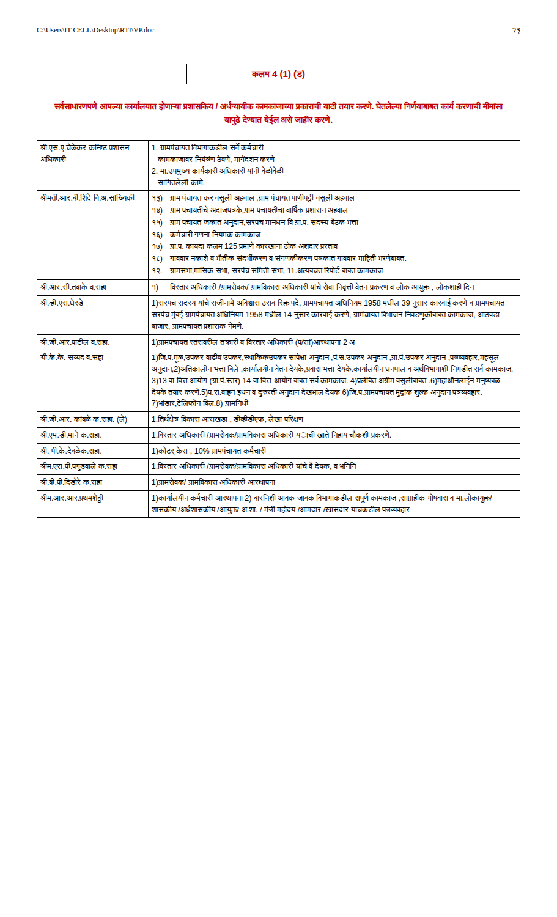C:\Users\IT CELL\Desktop\RTI\VP.doc २३
कलम 4 (1) (ड)
सर्वसाधारणपणे आपल्या कार्यालयात होणाऱ्या प्रशासकिय / अर्धन्यायीक कामकाजाच्या प्रकाराची यादी तयार करणे. घेतलेल्या निर्णयाबाबत कार्य करणाची मीमांसा यापुढे देण्यात येईल असे जाहीर करणे.
| श्री.एस.ए.चेळेकर कनिष्ठ प्रशासन अधिकारी | 1. ग्रामपंचायत विभागाकडील सर्वे कर्मचारी कामकाजावर नियंत्रंण ठेवणे, मार्गंदशन करणे 2. मा.उपमुख्य कार्यकारी अधिकारी यांनी वेळोवेळी सांगितलेली कामे. |
| श्रीमती.आर.बी.शिंदे वि.अ.सांख्यिकी | १३) ग्राम पंचायत कर वसूली अहवाल ,ग्राम पंचायत पाणीपट्टी वसुली अहवाल १४) ग्राम पंचायतीचे अंदाजपत्रके,ग्राम पंचायतीचा वार्षिक प्रशासन अहवाल १५) ग्राम पंचायत जकात अनुदान,सरपंच मानधन वि ग्रा.पं. सदस्य बैठक भत्ता १६) कर्मचारी गणना नियमक कामकाज १७) ग्रा.पं. कायदा कलम 125 प्रमाणे कारखाना ठोक अंशदार प्रस्ताव १८) गाववार नकाशे व भौतीक संदर्भीकरण व संगणकीकरण पत्रकांत गांववार माहिती भरणेबाबत. १२. ग्रामसभा,मासिक सभा, सरपंच समिती सभा, 11.अल्पबचत रिपोर्ट बाबत कामकाज |
| श्री.आर.सी.तंबाके व.सहा | १) विस्तार अधिकारी /ग्रामसेवक/ ग्रामविकास अधिकारी यांचे सेवा निवृत्ती वेतन प्रकरण व लोक आयुक्त , लोकशाही दिन |
| श्री.व्ही.एस.घेरडे | 1)सरंपच सदस्य यांचे राजीनामे अविश्वास ठराव रिक्त पदे, ग्रामपंचायत अधिनियम 1958 मधील 39 नुसार कारवाई करणे व ग्रामपंचायत सरपंच मुंबई ग्रामपंचायत अधिनियम 1958 मधील 14 नुसार कारवाई करणे, ग्रामंचायत विभाजन निवडणूकीबाबत कामकाज, आठवडा बाजार, ग्रामपंचायत प्रशासक नेमणे. |
| श्री.जी.आर.पाटील व.सहा. | 1)ग्रामपंचायत स्तरावरील तक्रारी व विस्तार अधिकारी (पं/सां)आस्थापंना 2 अ |
| श्री.के.के. सय्यद व.सहा | 1)जि.प.मूळ,उपकर वाढीव उपकर,स्थाकिकउपकर सापेक्षा अनुदान ,पं.स.उपकर अनुदान ,ग्रा.पं.उपकर अनुदान ,पत्रव्यवहार,महसूल अनुदान,2)अतिकालीन भत्ता बिले ,कार्यालयीन वेतन देयके,प्रवास भत्ता देयके.कार्यालयीन धनपाल व अर्थविभागाशी निगडीत सर्व कामकाज. 3)13 वा वित्त आयोग (ग्रा.पं.स्तर) 14 वा वित्त आयोग बाबत सर्व कामकाज. 4)प्रलंबित अग्रीम वसुलीबाबत .6)महाऑनलाईन मनुष्यबळ देयके तयार करणे.5)पं.स.वाहन इंधन व दुरुस्ती अनुदान देखभाल देयक 6)जि.प.ग्रामपंचायत मुद्रांक शुल्क अनुदान पत्रव्यवहार. 7)भांडार,टेलिफोन बिल.8) ग्रामनिधी |
| श्री.जी.आर. कांबळे क.सहा. (ले) | 1.तिर्थक्षेत्र विकास आराखडा , डीव्हीडीएफ, लेखा परिक्षण |
| श्री.एम.डी.माने क.सहा. | 1.विस्तार अधिकारी /ग्रामसेवक/ग्रामविकास अधिकारी यं◌ाची खाते निहाय चौकशी प्रकरणे. |
| श्री. पी.के.देवळेक.सहा. | 1)कोटर् केस , 10% ग्रामपंचायत कर्मचारी |
| श्रीम.एस.पी.पंगुडवाले क.सहा | 1.विस्तार अधिकारी /ग्रामसेवक/ग्रामविकास अधिकारी यांचे वै देयक, व भनिनि |
| श्री.बी.पी.दिंडोरे क.सहा | 1)ग्रामसेवक/ ग्रामविकास अधिकारी आस्थापना |
| श्रीम.आर.आर.प्रथमशेट्टी | 1)कार्यालयीन कर्मचारी आस्थापना 2) बारनिशी आवक जावक विभागाकडील संपूर्ण कामकाज ,साप्ताहीक गोषवारा व मा.लोकायुक्त/ शासकीय /अर्धशासकीय /आयुक्त/ अ.शा. / मंत्री महोदय /आमदार /खासदार यांचकडील पत्रव्यवहार |